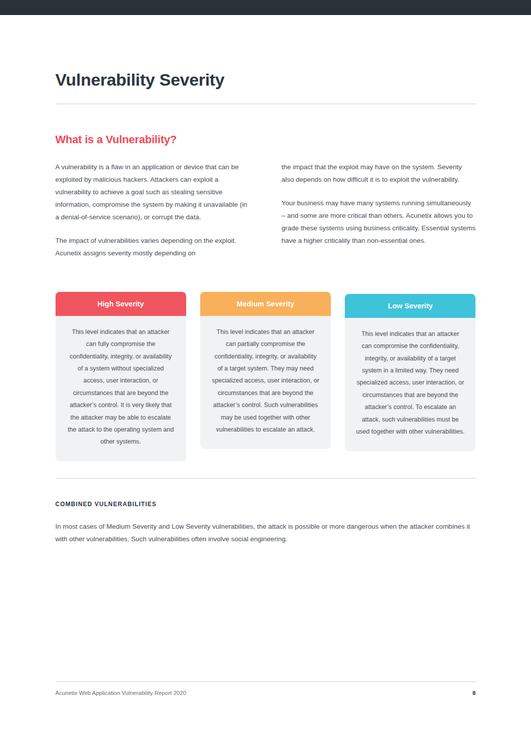Vulnerability Severity
What is a Vulnerability?
A vulnerability is a flaw in an application or device that can be exploited by malicious hackers. Attackers can exploit a vulnerability to achieve a goal such as stealing sensitive information, compromise the system by making it unavailable (in a denial-of-service scenario), or corrupt the data.
The impact of vulnerabilities varies depending on the exploit. Acunetix assigns severity mostly depending on
the impact that the exploit may have on the system. Severity also depends on how difficult it is to exploit the vulnerability.
Your business may have many systems running simultaneously – and some are more critical than others. Acunetix allows you to grade these systems using business criticality. Essential systems have a higher criticality than non-essential ones.
High Severity
This level indicates that an attacker can fully compromise the confidentiality, integrity, or availability of a system without specialized access, user interaction, or circumstances that are beyond the attacker’s control. It is very likely that the attacker may be able to escalate the attack to the operating system and other systems.
Medium Severity
This level indicates that an attacker can partially compromise the confidentiality, integrity, or availability of a target system. They may need specialized access, user interaction, or circumstances that are beyond the attacker’s control. Such vulnerabilities may be used together with other vulnerabilities to escalate an attack.
Low Severity
This level indicates that an attacker can compromise the confidentiality, integrity, or availability of a target system in a limited way. They need specialized access, user interaction, or circumstances that are beyond the attacker’s control. To escalate an attack, such vulnerabilities must be used together with other vulnerabilities.
Combined Vulnerabilities
In most cases of Medium Severity and Low Severity vulnerabilities, the attack is possible or more dangerous when the attacker combines it with other vulnerabilities. Such vulnerabilities often involve social engineering.
Acunetix Web Application Vulnerability Report 2020 8